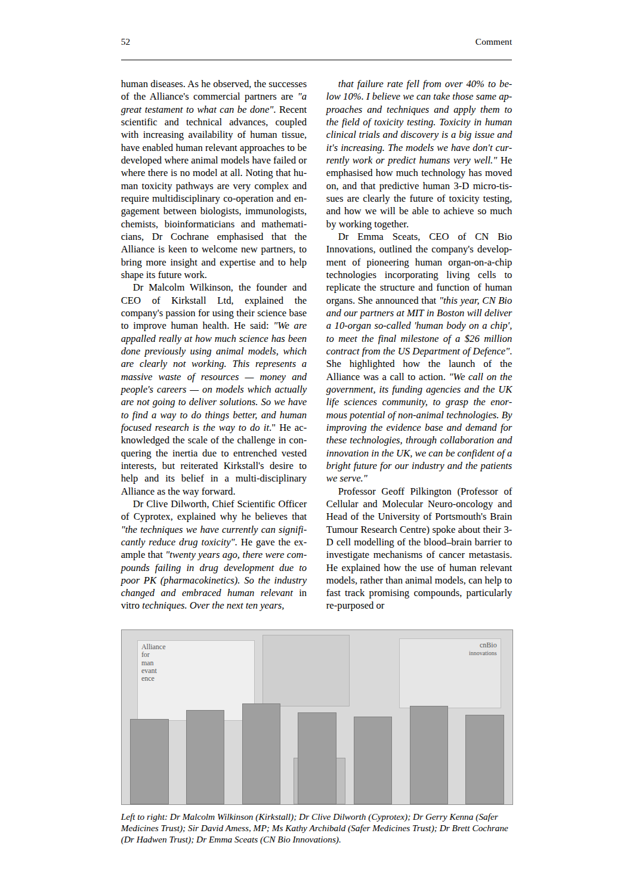52 Comment
human diseases. As he observed, the successes of the Alliance's commercial partners are "a great testament to what can be done". Recent scientific and technical advances, coupled with increasing availability of human tissue, have enabled human relevant approaches to be developed where animal models have failed or where there is no model at all. Noting that human toxicity pathways are very complex and require multidisciplinary co-operation and engagement between biologists, immunologists, chemists, bioinformaticians and mathematicians, Dr Cochrane emphasised that the Alliance is keen to welcome new partners, to bring more insight and expertise and to help shape its future work.
Dr Malcolm Wilkinson, the founder and CEO of Kirkstall Ltd, explained the company's passion for using their science base to improve human health. He said: "We are appalled really at how much science has been done previously using animal models, which are clearly not working. This represents a massive waste of resources — money and people's careers — on models which actually are not going to deliver solutions. So we have to find a way to do things better, and human focused research is the way to do it." He acknowledged the scale of the challenge in conquering the inertia due to entrenched vested interests, but reiterated Kirkstall's desire to help and its belief in a multi-disciplinary Alliance as the way forward.
Dr Clive Dilworth, Chief Scientific Officer of Cyprotex, explained why he believes that "the techniques we have currently can significantly reduce drug toxicity". He gave the example that "twenty years ago, there were compounds failing in drug development due to poor PK (pharmacokinetics). So the industry changed and embraced human relevant in vitro techniques. Over the next ten years,
that failure rate fell from over 40% to below 10%. I believe we can take those same approaches and techniques and apply them to the field of toxicity testing. Toxicity in human clinical trials and discovery is a big issue and it's increasing. The models we have don't currently work or predict humans very well." He emphasised how much technology has moved on, and that predictive human 3-D micro-tissues are clearly the future of toxicity testing, and how we will be able to achieve so much by working together.
Dr Emma Sceats, CEO of CN Bio Innovations, outlined the company's development of pioneering human organ-on-a-chip technologies incorporating living cells to replicate the structure and function of human organs. She announced that "this year, CN Bio and our partners at MIT in Boston will deliver a 10-organ so-called 'human body on a chip', to meet the final milestone of a $26 million contract from the US Department of Defence". She highlighted how the launch of the Alliance was a call to action. "We call on the government, its funding agencies and the UK life sciences community, to grasp the enormous potential of non-animal technologies. By improving the evidence base and demand for these technologies, through collaboration and innovation in the UK, we can be confident of a bright future for our industry and the patients we serve."
Professor Geoff Pilkington (Professor of Cellular and Molecular Neuro-oncology and Head of the University of Portsmouth's Brain Tumour Research Centre) spoke about their 3-D cell modelling of the blood–brain barrier to investigate mechanisms of cancer metastasis. He explained how the use of human relevant models, rather than animal models, can help to fast track promising compounds, particularly re-purposed or
Alliance
for
man
evant
ence
cnBio
innovations
Left to right: Dr Malcolm Wilkinson (Kirkstall); Dr Clive Dilworth (Cyprotex); Dr Gerry Kenna (Safer Medicines Trust); Sir David Amess, MP; Ms Kathy Archibald (Safer Medicines Trust); Dr Brett Cochrane (Dr Hadwen Trust); Dr Emma Sceats (CN Bio Innovations).